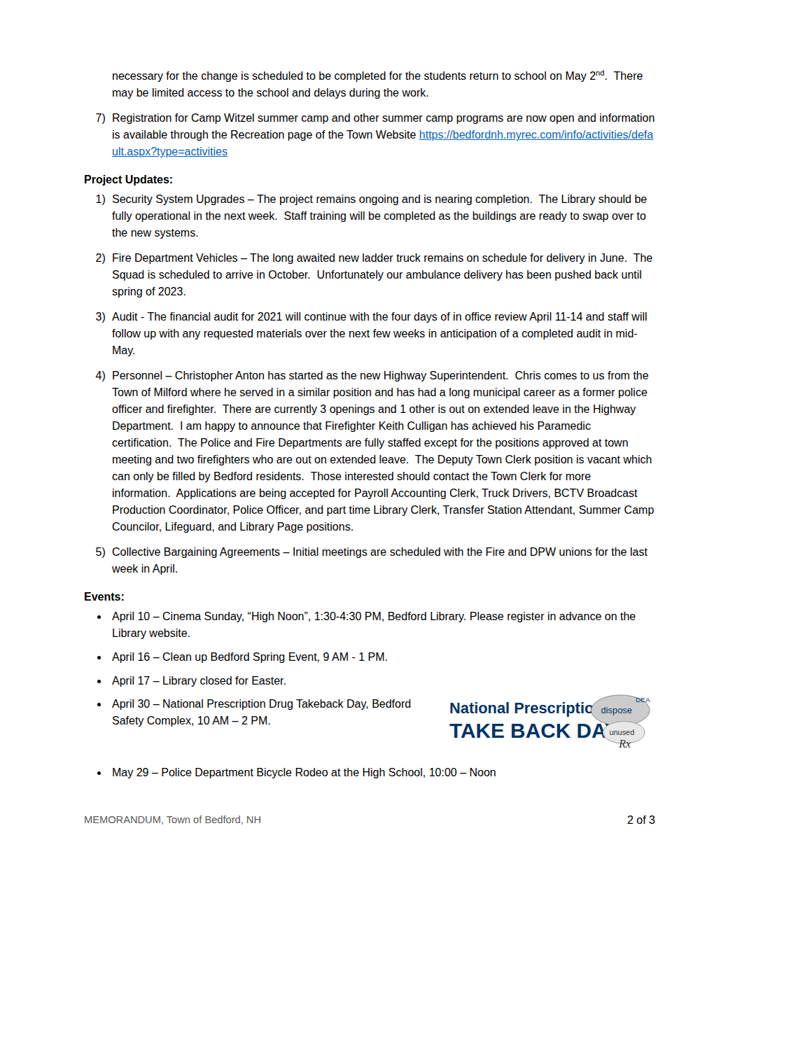necessary for the change is scheduled to be completed for the students return to school on May 2nd. There may be limited access to the school and delays during the work.
Registration for Camp Witzel summer camp and other summer camp programs are now open and information is available through the Recreation page of the Town Website https://bedfordnh.myrec.com/info/activities/default.aspx?type=activities
Project Updates:
Security System Upgrades – The project remains ongoing and is nearing completion. The Library should be fully operational in the next week. Staff training will be completed as the buildings are ready to swap over to the new systems.
Fire Department Vehicles – The long awaited new ladder truck remains on schedule for delivery in June. The Squad is scheduled to arrive in October. Unfortunately our ambulance delivery has been pushed back until spring of 2023.
Audit - The financial audit for 2021 will continue with the four days of in office review April 11-14 and staff will follow up with any requested materials over the next few weeks in anticipation of a completed audit in mid-May.
Personnel – Christopher Anton has started as the new Highway Superintendent. Chris comes to us from the Town of Milford where he served in a similar position and has had a long municipal career as a former police officer and firefighter. There are currently 3 openings and 1 other is out on extended leave in the Highway Department. I am happy to announce that Firefighter Keith Culligan has achieved his Paramedic certification. The Police and Fire Departments are fully staffed except for the positions approved at town meeting and two firefighters who are out on extended leave. The Deputy Town Clerk position is vacant which can only be filled by Bedford residents. Those interested should contact the Town Clerk for more information. Applications are being accepted for Payroll Accounting Clerk, Truck Drivers, BCTV Broadcast Production Coordinator, Police Officer, and part time Library Clerk, Transfer Station Attendant, Summer Camp Councilor, Lifeguard, and Library Page positions.
Collective Bargaining Agreements – Initial meetings are scheduled with the Fire and DPW unions for the last week in April.
Events:
April 10 – Cinema Sunday, “High Noon”, 1:30-4:30 PM, Bedford Library. Please register in advance on the Library website.
April 16 – Clean up Bedford Spring Event, 9 AM - 1 PM.
April 17 – Library closed for Easter.
April 30 – National Prescription Drug Takeback Day, Bedford Safety Complex, 10 AM – 2 PM.
May 29 – Police Department Bicycle Rodeo at the High School, 10:00 – Noon
MEMORANDUM, Town of Bedford, NH 2 of 3